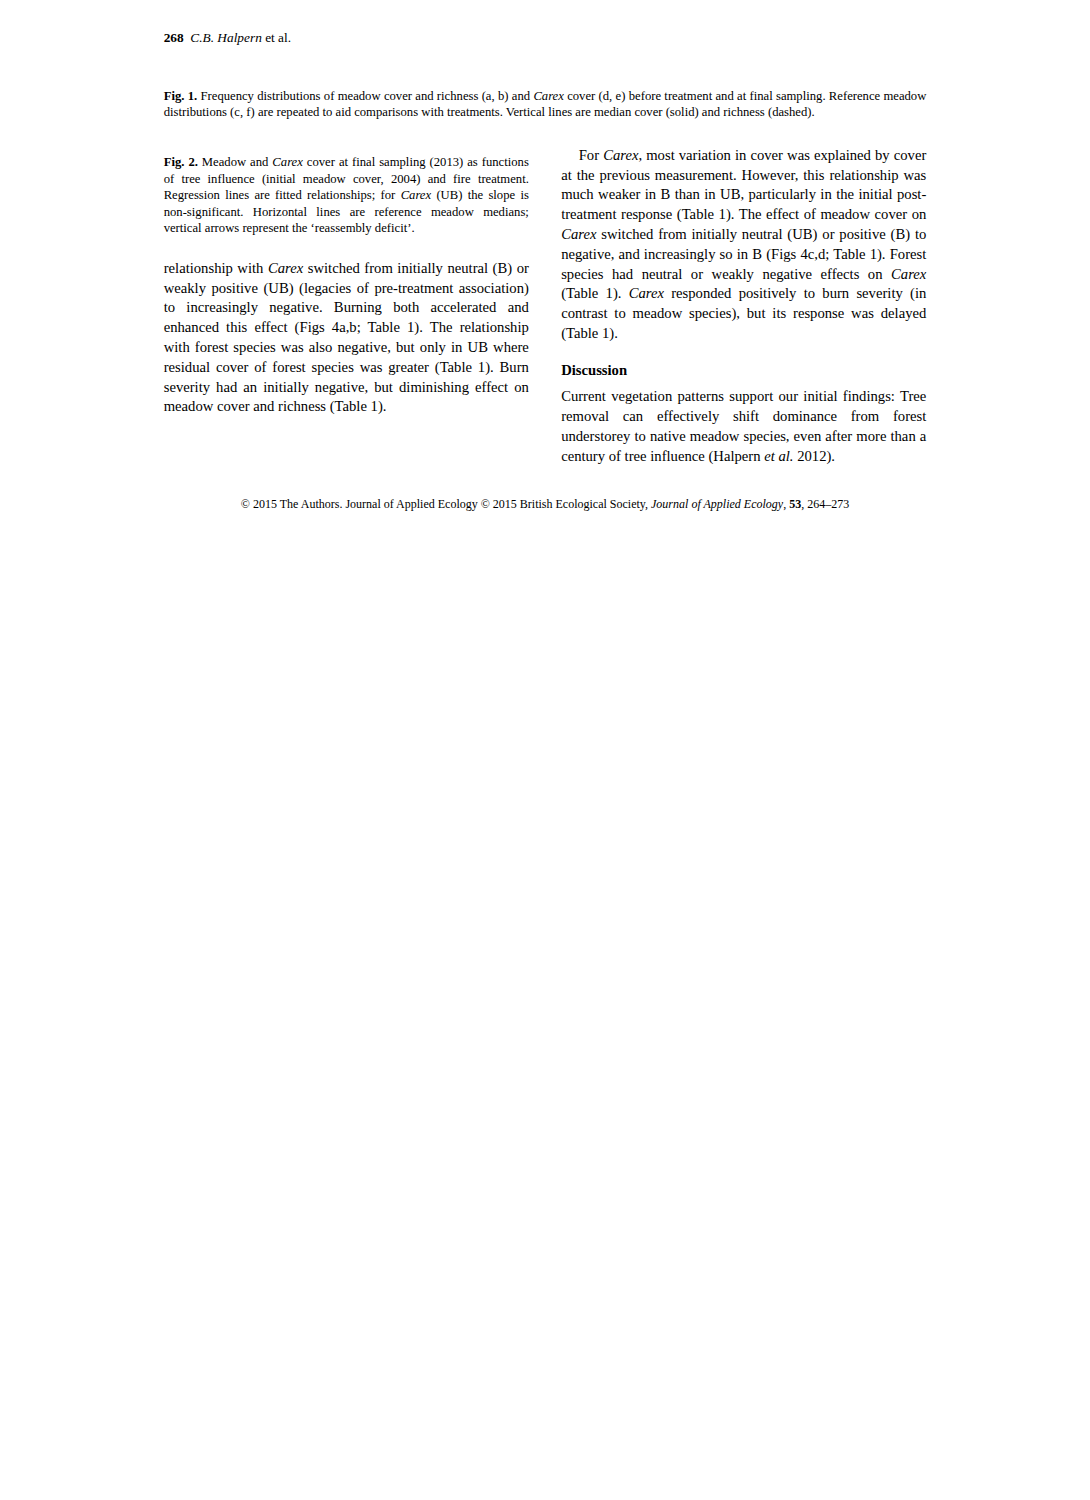268 C.B. Halpern et al.
Fig. 1. Frequency distributions of meadow cover and richness (a, b) and Carex cover (d, e) before treatment and at final sampling. Reference meadow distributions (c, f) are repeated to aid comparisons with treatments. Vertical lines are median cover (solid) and richness (dashed).
Fig. 2. Meadow and Carex cover at final sampling (2013) as functions of tree influence (initial meadow cover, 2004) and fire treatment. Regression lines are fitted relationships; for Carex (UB) the slope is non-significant. Horizontal lines are reference meadow medians; vertical arrows represent the ‘reassembly deficit’.
relationship with Carex switched from initially neutral (B) or weakly positive (UB) (legacies of pre-treatment association) to increasingly negative. Burning both accelerated and enhanced this effect (Figs 4a,b; Table 1). The relationship with forest species was also negative, but only in UB where residual cover of forest species was greater (Table 1). Burn severity had an initially negative, but diminishing effect on meadow cover and richness (Table 1).
For Carex, most variation in cover was explained by cover at the previous measurement. However, this relationship was much weaker in B than in UB, particularly in the initial post-treatment response (Table 1). The effect of meadow cover on Carex switched from initially neutral (UB) or positive (B) to negative, and increasingly so in B (Figs 4c,d; Table 1). Forest species had neutral or weakly negative effects on Carex (Table 1). Carex responded positively to burn severity (in contrast to meadow species), but its response was delayed (Table 1).
Discussion
Current vegetation patterns support our initial findings: Tree removal can effectively shift dominance from forest understorey to native meadow species, even after more than a century of tree influence (Halpern et al. 2012).
© 2015 The Authors. Journal of Applied Ecology © 2015 British Ecological Society, Journal of Applied Ecology, 53, 264–273